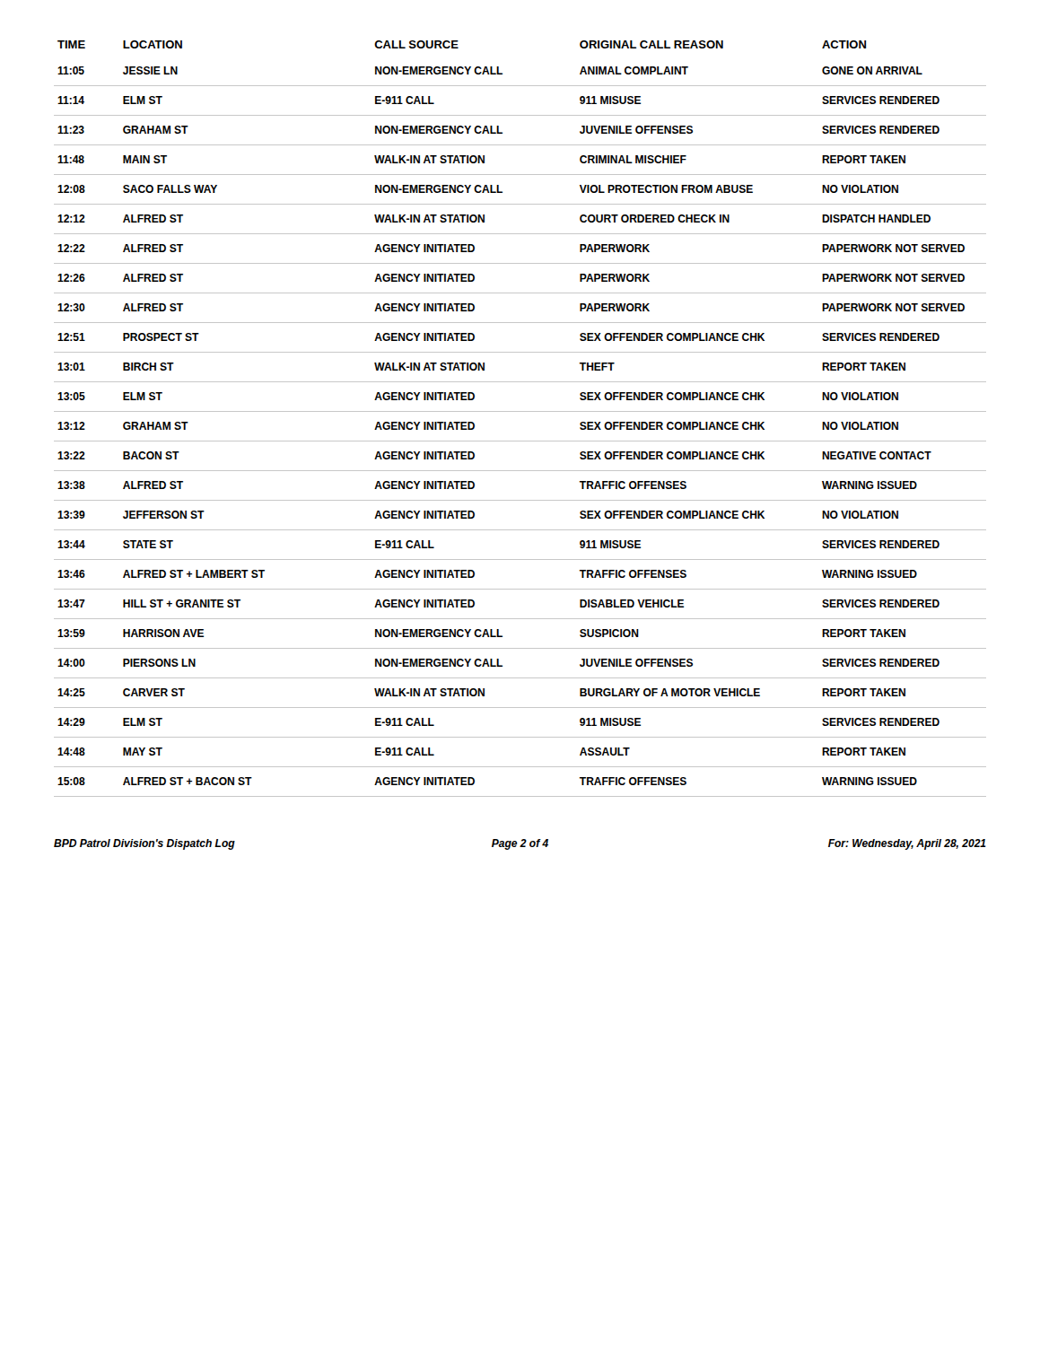| TIME | LOCATION | CALL SOURCE | ORIGINAL CALL REASON | ACTION |
| --- | --- | --- | --- | --- |
| 11:05 | JESSIE LN | NON-EMERGENCY CALL | ANIMAL COMPLAINT | GONE ON ARRIVAL |
| 11:14 | ELM ST | E-911 CALL | 911 MISUSE | SERVICES RENDERED |
| 11:23 | GRAHAM ST | NON-EMERGENCY CALL | JUVENILE OFFENSES | SERVICES RENDERED |
| 11:48 | MAIN ST | WALK-IN AT STATION | CRIMINAL MISCHIEF | REPORT TAKEN |
| 12:08 | SACO FALLS WAY | NON-EMERGENCY CALL | VIOL PROTECTION FROM ABUSE | NO VIOLATION |
| 12:12 | ALFRED ST | WALK-IN AT STATION | COURT ORDERED CHECK IN | DISPATCH HANDLED |
| 12:22 | ALFRED ST | AGENCY INITIATED | PAPERWORK | PAPERWORK NOT SERVED |
| 12:26 | ALFRED ST | AGENCY INITIATED | PAPERWORK | PAPERWORK NOT SERVED |
| 12:30 | ALFRED ST | AGENCY INITIATED | PAPERWORK | PAPERWORK NOT SERVED |
| 12:51 | PROSPECT ST | AGENCY INITIATED | SEX OFFENDER COMPLIANCE CHK | SERVICES RENDERED |
| 13:01 | BIRCH ST | WALK-IN AT STATION | THEFT | REPORT TAKEN |
| 13:05 | ELM ST | AGENCY INITIATED | SEX OFFENDER COMPLIANCE CHK | NO VIOLATION |
| 13:12 | GRAHAM ST | AGENCY INITIATED | SEX OFFENDER COMPLIANCE CHK | NO VIOLATION |
| 13:22 | BACON ST | AGENCY INITIATED | SEX OFFENDER COMPLIANCE CHK | NEGATIVE CONTACT |
| 13:38 | ALFRED ST | AGENCY INITIATED | TRAFFIC OFFENSES | WARNING ISSUED |
| 13:39 | JEFFERSON ST | AGENCY INITIATED | SEX OFFENDER COMPLIANCE CHK | NO VIOLATION |
| 13:44 | STATE ST | E-911 CALL | 911 MISUSE | SERVICES RENDERED |
| 13:46 | ALFRED ST + LAMBERT ST | AGENCY INITIATED | TRAFFIC OFFENSES | WARNING ISSUED |
| 13:47 | HILL ST + GRANITE ST | AGENCY INITIATED | DISABLED VEHICLE | SERVICES RENDERED |
| 13:59 | HARRISON AVE | NON-EMERGENCY CALL | SUSPICION | REPORT TAKEN |
| 14:00 | PIERSONS LN | NON-EMERGENCY CALL | JUVENILE OFFENSES | SERVICES RENDERED |
| 14:25 | CARVER ST | WALK-IN AT STATION | BURGLARY OF A MOTOR VEHICLE | REPORT TAKEN |
| 14:29 | ELM ST | E-911 CALL | 911 MISUSE | SERVICES RENDERED |
| 14:48 | MAY ST | E-911 CALL | ASSAULT | REPORT TAKEN |
| 15:08 | ALFRED ST + BACON ST | AGENCY INITIATED | TRAFFIC OFFENSES | WARNING ISSUED |
BPD Patrol Division's Dispatch Log
Page 2 of 4
For: Wednesday, April 28, 2021